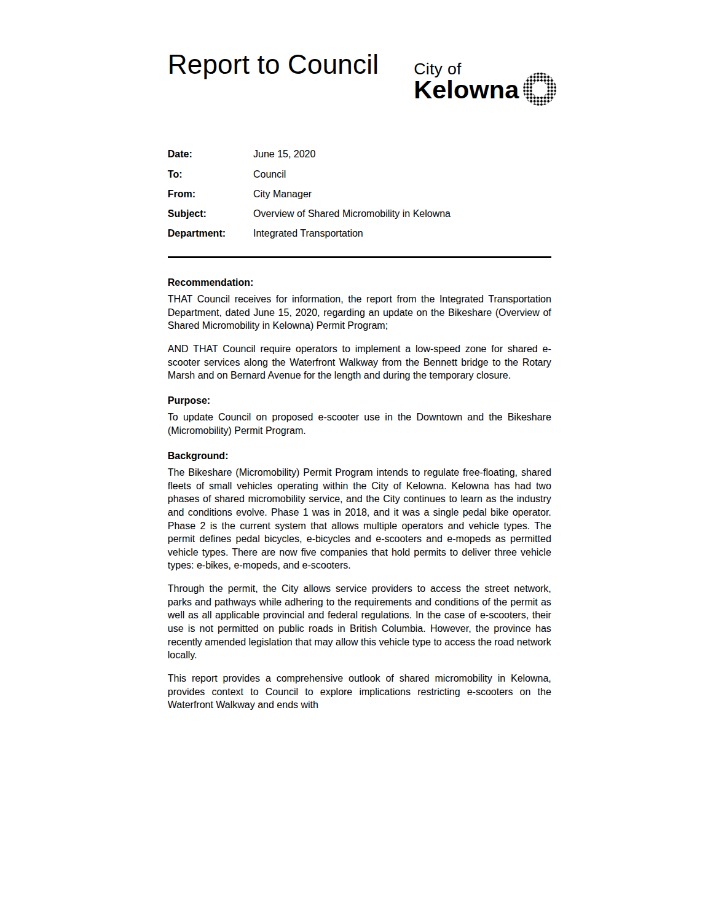City of
Kelowna
Report to Council
| Date: | June 15, 2020 |
| To: | Council |
| From: | City Manager |
| Subject: | Overview of Shared Micromobility in Kelowna |
| Department: | Integrated Transportation |
Recommendation:
THAT Council receives for information, the report from the Integrated Transportation Department, dated June 15, 2020, regarding an update on the Bikeshare (Overview of Shared Micromobility in Kelowna) Permit Program;
AND THAT Council require operators to implement a low-speed zone for shared e-scooter services along the Waterfront Walkway from the Bennett bridge to the Rotary Marsh and on Bernard Avenue for the length and during the temporary closure.
Purpose:
To update Council on proposed e-scooter use in the Downtown and the Bikeshare (Micromobility) Permit Program.
Background:
The Bikeshare (Micromobility) Permit Program intends to regulate free-floating, shared fleets of small vehicles operating within the City of Kelowna. Kelowna has had two phases of shared micromobility service, and the City continues to learn as the industry and conditions evolve. Phase 1 was in 2018, and it was a single pedal bike operator. Phase 2 is the current system that allows multiple operators and vehicle types. The permit defines pedal bicycles, e-bicycles and e-scooters and e-mopeds as permitted vehicle types. There are now five companies that hold permits to deliver three vehicle types: e-bikes, e-mopeds, and e-scooters.
Through the permit, the City allows service providers to access the street network, parks and pathways while adhering to the requirements and conditions of the permit as well as all applicable provincial and federal regulations. In the case of e-scooters, their use is not permitted on public roads in British Columbia. However, the province has recently amended legislation that may allow this vehicle type to access the road network locally.
This report provides a comprehensive outlook of shared micromobility in Kelowna, provides context to Council to explore implications restricting e-scooters on the Waterfront Walkway and ends with